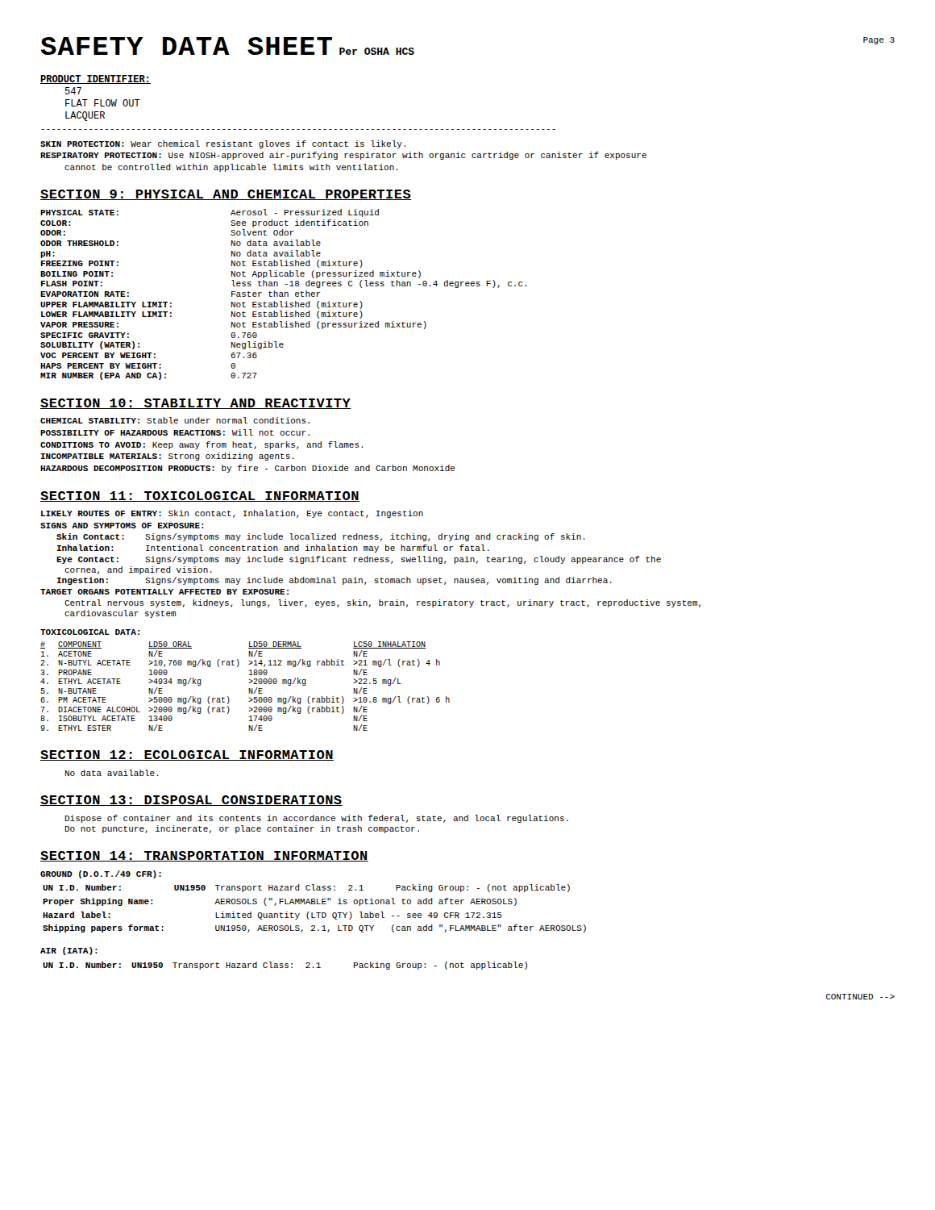Page 3
SAFETY DATA SHEET
Per OSHA HCS
PRODUCT IDENTIFIER:
547
FLAT FLOW OUT
LACQUER
-------------------------------------------------------------------------------------------------
SKIN PROTECTION: Wear chemical resistant gloves if contact is likely.
RESPIRATORY PROTECTION: Use NIOSH-approved air-purifying respirator with organic cartridge or canister if exposure
cannot be controlled within applicable limits with ventilation.
SECTION 9: PHYSICAL AND CHEMICAL PROPERTIES
| PHYSICAL STATE: | Aerosol - Pressurized Liquid |
| COLOR: | See product identification |
| ODOR: | Solvent Odor |
| ODOR THRESHOLD: | No data available |
| pH: | No data available |
| FREEZING POINT: | Not Established (mixture) |
| BOILING POINT: | Not Applicable (pressurized mixture) |
| FLASH POINT: | less than -18 degrees C (less than -0.4 degrees F), c.c. |
| EVAPORATION RATE: | Faster than ether |
| UPPER FLAMMABILITY LIMIT: | Not Established (mixture) |
| LOWER FLAMMABILITY LIMIT: | Not Established (mixture) |
| VAPOR PRESSURE: | Not Established (pressurized mixture) |
| SPECIFIC GRAVITY: | 0.760 |
| SOLUBILITY (WATER): | Negligible |
| VOC PERCENT BY WEIGHT: | 67.36 |
| HAPS PERCENT BY WEIGHT: | 0 |
| MIR NUMBER (EPA AND CA): | 0.727 |
SECTION 10: STABILITY AND REACTIVITY
CHEMICAL STABILITY: Stable under normal conditions.
POSSIBILITY OF HAZARDOUS REACTIONS: Will not occur.
CONDITIONS TO AVOID: Keep away from heat, sparks, and flames.
INCOMPATIBLE MATERIALS: Strong oxidizing agents.
HAZARDOUS DECOMPOSITION PRODUCTS: by fire - Carbon Dioxide and Carbon Monoxide
SECTION 11: TOXICOLOGICAL INFORMATION
LIKELY ROUTES OF ENTRY: Skin contact, Inhalation, Eye contact, Ingestion
SIGNS AND SYMPTOMS OF EXPOSURE:
Skin Contact: Signs/symptoms may include localized redness, itching, drying and cracking of skin.
Inhalation: Intentional concentration and inhalation may be harmful or fatal.
Eye Contact: Signs/symptoms may include significant redness, swelling, pain, tearing, cloudy appearance of the
cornea, and impaired vision.
Ingestion: Signs/symptoms may include abdominal pain, stomach upset, nausea, vomiting and diarrhea.
TARGET ORGANS POTENTIALLY AFFECTED BY EXPOSURE:
Central nervous system, kidneys, lungs, liver, eyes, skin, brain, respiratory tract, urinary tract, reproductive system,
cardiovascular system
TOXICOLOGICAL DATA:
| # | COMPONENT | LD50 ORAL | LD50 DERMAL | LC50 INHALATION |
| --- | --- | --- | --- | --- |
| 1. | ACETONE | N/E | N/E | N/E |
| 2. | N-BUTYL ACETATE | >10,760 mg/kg (rat) | >14,112 mg/kg rabbit | >21 mg/l (rat) 4 h |
| 3. | PROPANE | 1000 | 1800 | N/E |
| 4. | ETHYL ACETATE | >4934 mg/kg | >20000 mg/kg | >22.5 mg/L |
| 5. | N-BUTANE | N/E | N/E | N/E |
| 6. | PM ACETATE | >5000 mg/kg (rat) | >5000 mg/kg (rabbit) | >10.8 mg/l (rat) 6 h |
| 7. | DIACETONE ALCOHOL | >2000 mg/kg (rat) | >2000 mg/kg (rabbit) | N/E |
| 8. | ISOBUTYL ACETATE | 13400 | 17400 | N/E |
| 9. | ETHYL ESTER | N/E | N/E | N/E |
SECTION 12: ECOLOGICAL INFORMATION
No data available.
SECTION 13: DISPOSAL CONSIDERATIONS
Dispose of container and its contents in accordance with federal, state, and local regulations.
Do not puncture, incinerate, or place container in trash compactor.
SECTION 14: TRANSPORTATION INFORMATION
GROUND (D.O.T./49 CFR):
| UN I.D. Number: | UN1950 | Transport Hazard Class: 2.1 Packing Group: - (not applicable) |
| Proper Shipping Name: | | AEROSOLS (",FLAMMABLE" is optional to add after AEROSOLS) |
| Hazard label: | | Limited Quantity (LTD QTY) label -- see 49 CFR 172.315 |
| Shipping papers format: | | UN1950, AEROSOLS, 2.1, LTD QTY (can add ",FLAMMABLE" after AEROSOLS) |
AIR (IATA):
| UN I.D. Number: | UN1950 | Transport Hazard Class: 2.1 Packing Group: - (not applicable) |
CONTINUED -->